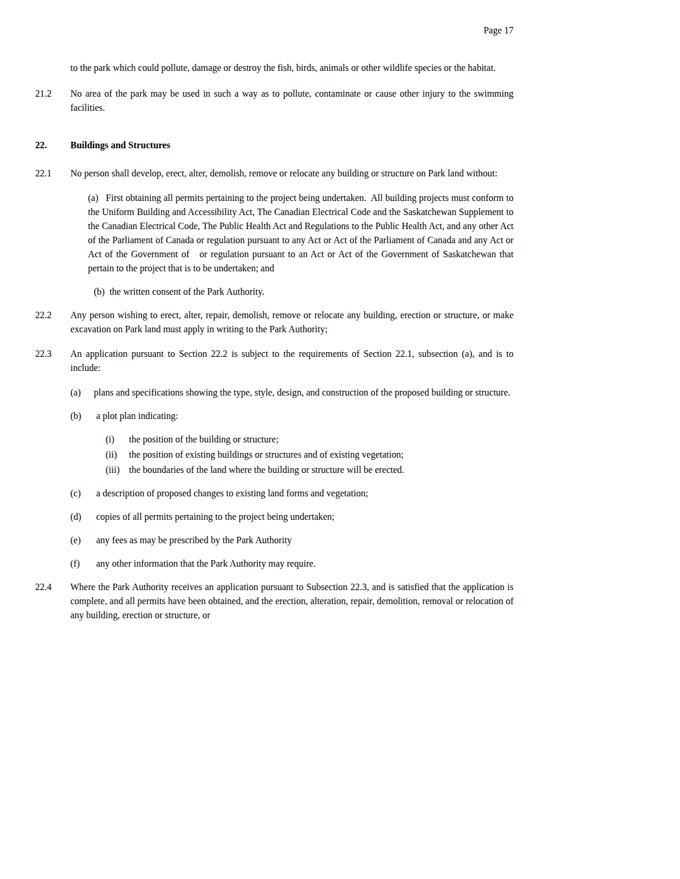Page 17
to the park which could pollute, damage or destroy the fish, birds, animals or other wildlife species or the habitat.
21.2
No area of the park may be used in such a way as to pollute, contaminate or cause other injury to the swimming facilities.
22. Buildings and Structures
22.1
No person shall develop, erect, alter, demolish, remove or relocate any building or structure on Park land without:
(a) First obtaining all permits pertaining to the project being undertaken. All building projects must conform to the Uniform Building and Accessibility Act, The Canadian Electrical Code and the Saskatchewan Supplement to the Canadian Electrical Code, The Public Health Act and Regulations to the Public Health Act, and any other Act of the Parliament of Canada or regulation pursuant to any Act or Act of the Parliament of Canada and any Act or Act of the Government of or regulation pursuant to an Act or Act of the Government of Saskatchewan that pertain to the project that is to be undertaken; and
(b) the written consent of the Park Authority.
22.2
Any person wishing to erect, alter, repair, demolish, remove or relocate any building, erection or structure, or make excavation on Park land must apply in writing to the Park Authority;
22.3
An application pursuant to Section 22.2 is subject to the requirements of Section 22.1, subsection (a), and is to include:
(a)
plans and specifications showing the type, style, design, and construction of the proposed building or structure.
(b)
a plot plan indicating:
(i)
the position of the building or structure;
(ii)
the position of existing buildings or structures and of existing vegetation;
(iii)
the boundaries of the land where the building or structure will be erected.
(c)
a description of proposed changes to existing land forms and vegetation;
(d)
copies of all permits pertaining to the project being undertaken;
(e)
any fees as may be prescribed by the Park Authority
(f)
any other information that the Park Authority may require.
22.4
Where the Park Authority receives an application pursuant to Subsection 22.3, and is satisfied that the application is complete, and all permits have been obtained, and the erection, alteration, repair, demolition, removal or relocation of any building, erection or structure, or